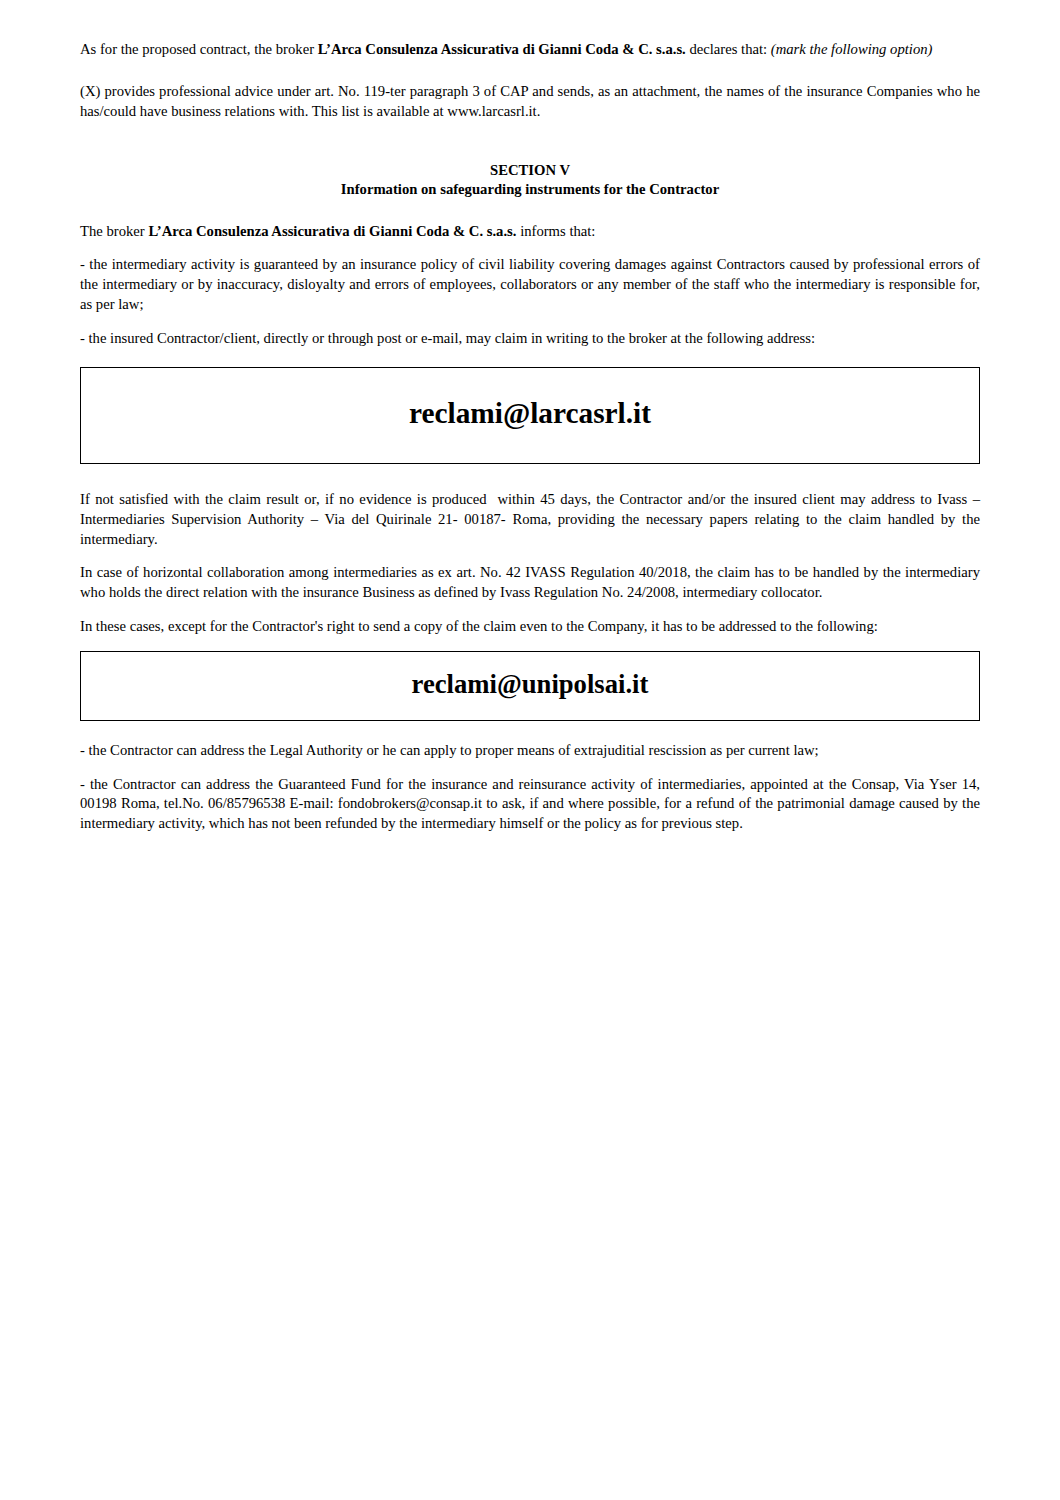As for the proposed contract, the broker L’Arca Consulenza Assicurativa di Gianni Coda & C. s.a.s. declares that: (mark the following option)
(X) provides professional advice under art. No. 119-ter paragraph 3 of CAP and sends, as an attachment, the names of the insurance Companies who he has/could have business relations with. This list is available at www.larcasrl.it.
SECTION V Information on safeguarding instruments for the Contractor
The broker L’Arca Consulenza Assicurativa di Gianni Coda & C. s.a.s. informs that:
- the intermediary activity is guaranteed by an insurance policy of civil liability covering damages against Contractors caused by professional errors of the intermediary or by inaccuracy, disloyalty and errors of employees, collaborators or any member of the staff who the intermediary is responsible for, as per law;
- the insured Contractor/client, directly or through post or e-mail, may claim in writing to the broker at the following address:
reclami@larcasrl.it
If not satisfied with the claim result or, if no evidence is produced within 45 days, the Contractor and/or the insured client may address to Ivass – Intermediaries Supervision Authority – Via del Quirinale 21- 00187- Roma, providing the necessary papers relating to the claim handled by the intermediary.
In case of horizontal collaboration among intermediaries as ex art. No. 42 IVASS Regulation 40/2018, the claim has to be handled by the intermediary who holds the direct relation with the insurance Business as defined by Ivass Regulation No. 24/2008, intermediary collocator.
In these cases, except for the Contractor's right to send a copy of the claim even to the Company, it has to be addressed to the following:
reclami@unipolsai.it
- the Contractor can address the Legal Authority or he can apply to proper means of extrajuditial rescission as per current law;
- the Contractor can address the Guaranteed Fund for the insurance and reinsurance activity of intermediaries, appointed at the Consap, Via Yser 14, 00198 Roma, tel.No. 06/85796538 E-mail: fondobrokers@consap.it to ask, if and where possible, for a refund of the patrimonial damage caused by the intermediary activity, which has not been refunded by the intermediary himself or the policy as for previous step.